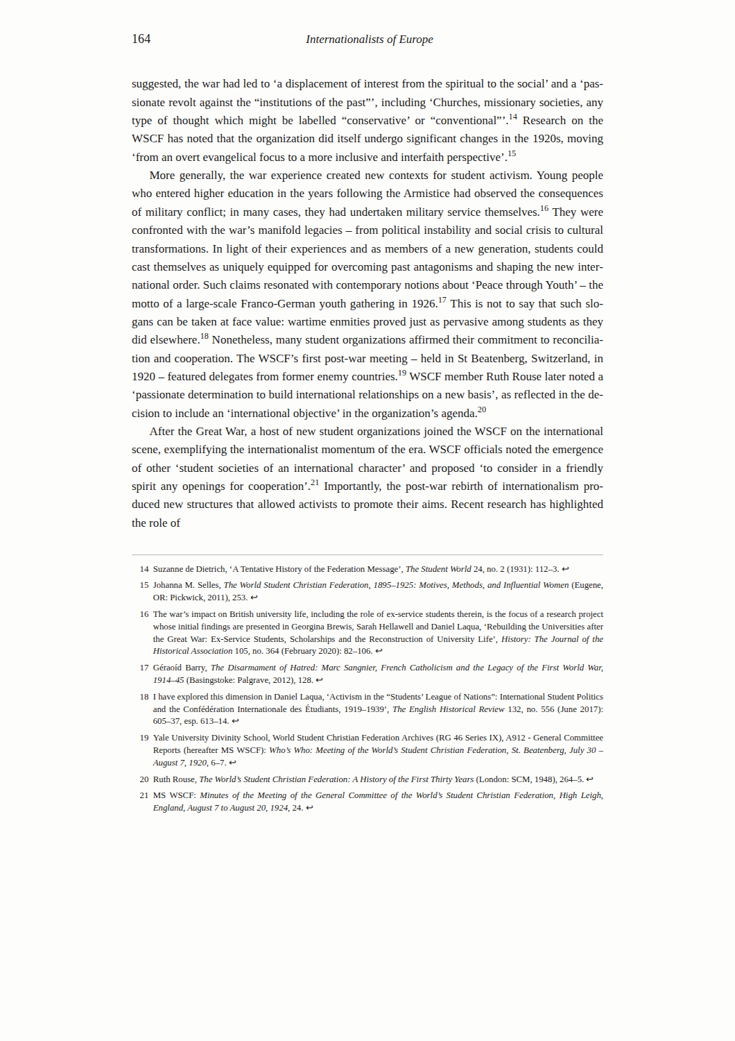164 Internationalists of Europe
suggested, the war had led to ‘a displacement of interest from the spiritual to the social’ and a ‘passionate revolt against the “institutions of the past”’, including ‘Churches, missionary societies, any type of thought which might be labelled “conservative’ or “conventional”’.14 Research on the WSCF has noted that the organization did itself undergo significant changes in the 1920s, moving ‘from an overt evangelical focus to a more inclusive and interfaith perspective’.15
More generally, the war experience created new contexts for student activism. Young people who entered higher education in the years following the Armistice had observed the consequences of military conflict; in many cases, they had undertaken military service themselves.16 They were confronted with the war’s manifold legacies – from political instability and social crisis to cultural transformations. In light of their experiences and as members of a new generation, students could cast themselves as uniquely equipped for overcoming past antagonisms and shaping the new international order. Such claims resonated with contemporary notions about ‘Peace through Youth’ – the motto of a large-scale Franco-German youth gathering in 1926.17 This is not to say that such slogans can be taken at face value: wartime enmities proved just as pervasive among students as they did elsewhere.18 Nonetheless, many student organizations affirmed their commitment to reconciliation and cooperation. The WSCF’s first post-war meeting – held in St Beatenberg, Switzerland, in 1920 – featured delegates from former enemy countries.19 WSCF member Ruth Rouse later noted a ‘passionate determination to build international relationships on a new basis’, as reflected in the decision to include an ‘international objective’ in the organization’s agenda.20
After the Great War, a host of new student organizations joined the WSCF on the international scene, exemplifying the internationalist momentum of the era. WSCF officials noted the emergence of other ‘student societies of an international character’ and proposed ‘to consider in a friendly spirit any openings for cooperation’.21 Importantly, the post-war rebirth of internationalism produced new structures that allowed activists to promote their aims. Recent research has highlighted the role of
14 Suzanne de Dietrich, ‘A Tentative History of the Federation Message’, The Student World 24, no. 2 (1931): 112–3. ↩
15 Johanna M. Selles, The World Student Christian Federation, 1895–1925: Motives, Methods, and Influential Women (Eugene, OR: Pickwick, 2011), 253. ↩
16 The war’s impact on British university life, including the role of ex-service students therein, is the focus of a research project whose initial findings are presented in Georgina Brewis, Sarah Hellawell and Daniel Laqua, ‘Rebuilding the Universities after the Great War: Ex-Service Students, Scholarships and the Reconstruction of University Life’, History: The Journal of the Historical Association 105, no. 364 (February 2020): 82–106. ↩
17 Géraoíd Barry, The Disarmament of Hatred: Marc Sangnier, French Catholicism and the Legacy of the First World War, 1914–45 (Basingstoke: Palgrave, 2012), 128. ↩
18 I have explored this dimension in Daniel Laqua, ‘Activism in the “Students’ League of Nations”: International Student Politics and the Confédération Internationale des Étudiants, 1919–1939’, The English Historical Review 132, no. 556 (June 2017): 605–37, esp. 613–14. ↩
19 Yale University Divinity School, World Student Christian Federation Archives (RG 46 Series IX), A912 - General Committee Reports (hereafter MS WSCF): Who’s Who: Meeting of the World’s Student Christian Federation, St. Beatenberg, July 30 – August 7, 1920, 6–7. ↩
20 Ruth Rouse, The World’s Student Christian Federation: A History of the First Thirty Years (London: SCM, 1948), 264–5. ↩
21 MS WSCF: Minutes of the Meeting of the General Committee of the World’s Student Christian Federation, High Leigh, England, August 7 to August 20, 1924, 24. ↩